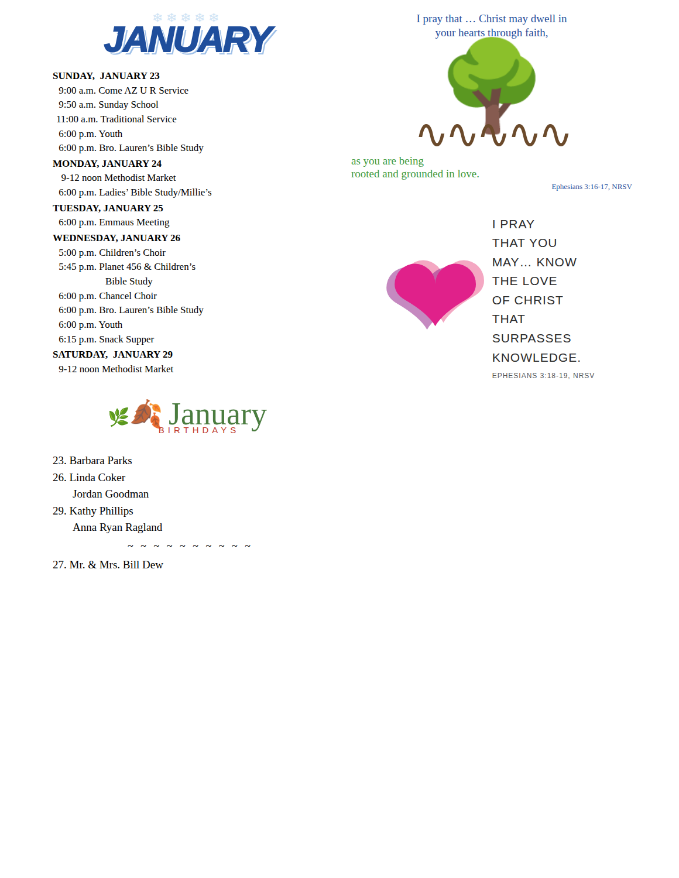❄❄❄❄❄
JANUARY
SUNDAY, JANUARY 23
9:00 a.m. Come AZ U R Service
9:50 a.m. Sunday School
11:00 a.m. Traditional Service
6:00 p.m. Youth
6:00 p.m. Bro. Lauren’s Bible Study
MONDAY, JANUARY 24
9-12 noon Methodist Market
6:00 p.m. Ladies’ Bible Study/Millie’s
TUESDAY, JANUARY 25
6:00 p.m. Emmaus Meeting
WEDNESDAY, JANUARY 26
5:00 p.m. Children’s Choir
5:45 p.m. Planet 456 & Children’s
Bible Study
6:00 p.m. Chancel Choir
6:00 p.m. Bro. Lauren’s Bible Study
6:00 p.m. Youth
6:15 p.m. Snack Supper
SATURDAY, JANUARY 29
9-12 noon Methodist Market
🌿🍂
January
BIRTHDAYS
23. Barbara Parks
26. Linda Coker
Jordan Goodman
29. Kathy Phillips
Anna Ryan Ragland
~ ~ ~ ~ ~ ~ ~ ~ ~ ~
27. Mr. & Mrs. Bill Dew
I pray that … Christ may dwell in
your hearts through faith,
🌳
∿∿∿∿∿
as you are being
rooted and grounded in love. Ephesians 3:16-17, NRSV
❤
I pray
that you
may… know
the love
of Christ
that
surpasses
knowledge. Ephesians 3:18-19, NRSV